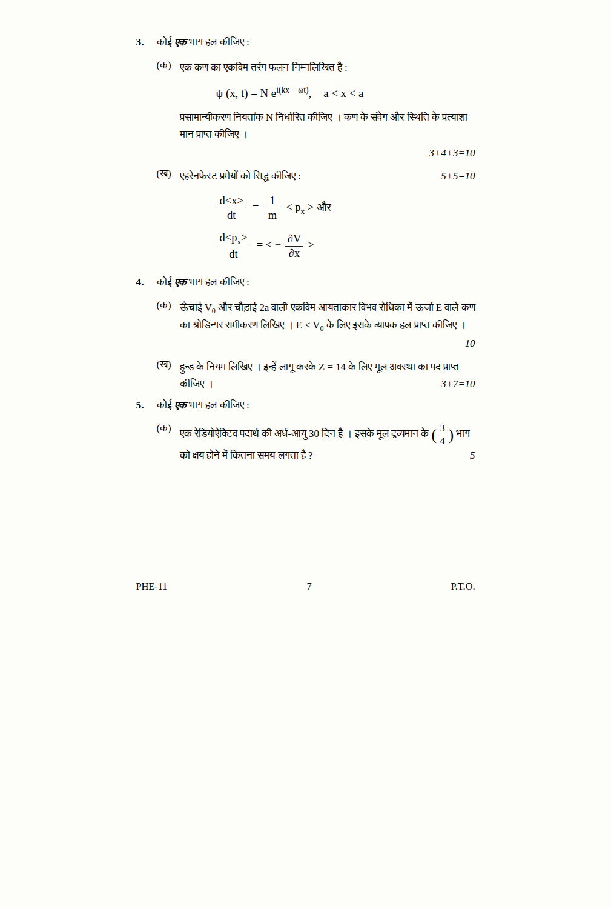3.
कोई एक भाग हल कीजिए :
(क)
एक कण का एकविम तरंग फलन निम्नलिखित है :
ψ (x, t) = N ei(kx − ωt), − a < x < a
प्रसामान्यीकरण नियतांक N निर्धारित कीजिए । कण के संवेग और स्थिति के प्रत्याशा मान प्राप्त कीजिए ।
3+4+3=10
(ख)
एहरेनफेस्ट प्रमेयों को सिद्ध कीजिए : 5+5=10
d<x>dt = 1 m < px > और
d<px>dt = < − ∂V∂x >
4.
कोई एक भाग हल कीजिए :
(क)
ऊँचाई V0 और चौड़ाई 2a वाली एकविम आयताकार विभव रोधिका में ऊर्जा E वाले कण का श्रोडिन्गर समीकरण लिखिए । E < V0 के लिए इसके व्यापक हल प्राप्त कीजिए । 10
(ख)
हुन्ड के नियम लिखिए । इन्हें लागू करके Z = 14 के लिए मूल अवस्था का पद प्राप्त कीजिए । 3+7=10
5.
कोई एक भाग हल कीजिए :
(क)
एक रेडियोऐक्टिव पदार्थ की अर्ध-आयु 30 दिन है । इसके मूल द्रव्यमान के (34) भाग को क्षय होने में कितना समय लगता है ? 5
PHE-11
7
P.T.O.